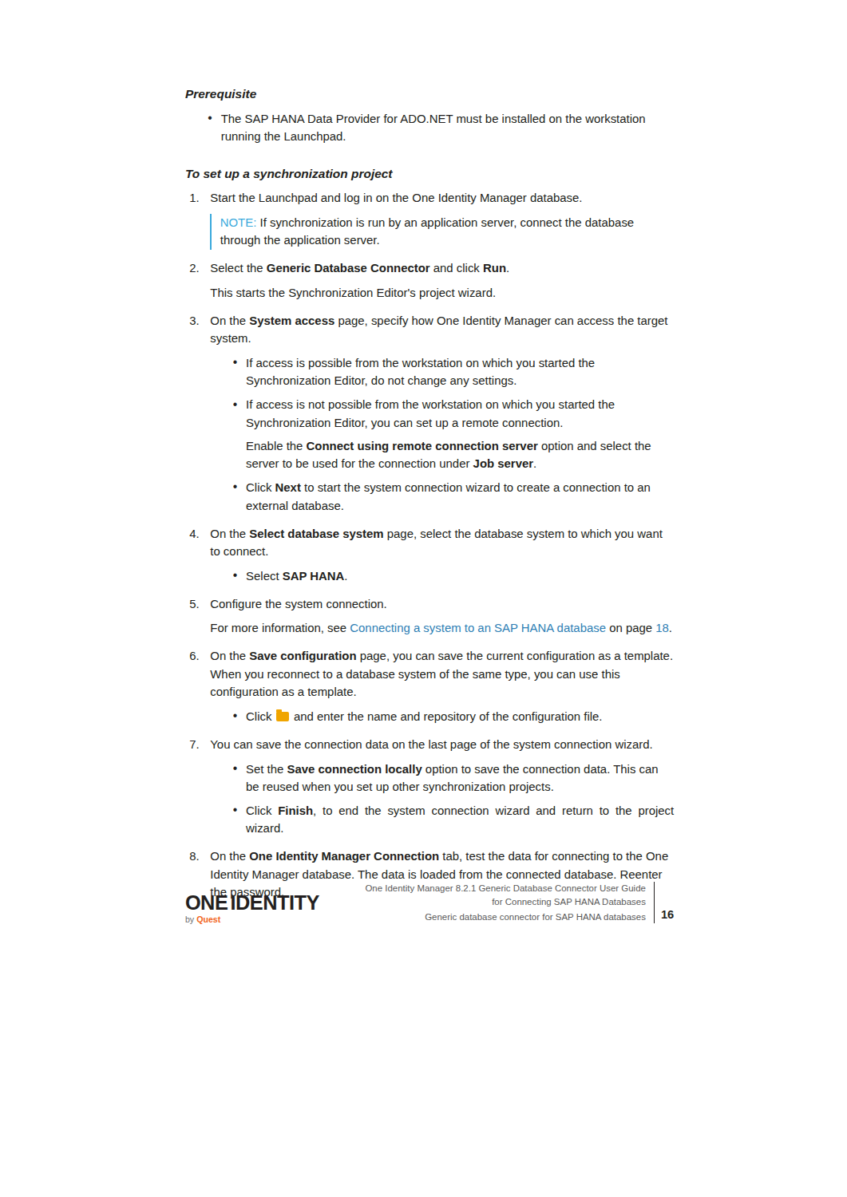Prerequisite
The SAP HANA Data Provider for ADO.NET must be installed on the workstation running the Launchpad.
To set up a synchronization project
Start the Launchpad and log in on the One Identity Manager database.
NOTE: If synchronization is run by an application server, connect the database through the application server.
Select the Generic Database Connector and click Run.
This starts the Synchronization Editor's project wizard.
On the System access page, specify how One Identity Manager can access the target system.
If access is possible from the workstation on which you started the Synchronization Editor, do not change any settings.
If access is not possible from the workstation on which you started the Synchronization Editor, you can set up a remote connection.
Enable the Connect using remote connection server option and select the server to be used for the connection under Job server.
Click Next to start the system connection wizard to create a connection to an external database.
On the Select database system page, select the database system to which you want to connect.
Select SAP HANA.
Configure the system connection.
For more information, see Connecting a system to an SAP HANA database on page 18.
On the Save configuration page, you can save the current configuration as a template. When you reconnect to a database system of the same type, you can use this configuration as a template.
Click and enter the name and repository of the configuration file.
You can save the connection data on the last page of the system connection wizard.
Set the Save connection locally option to save the connection data. This can be reused when you set up other synchronization projects.
Click Finish, to end the system connection wizard and return to the project wizard.
On the One Identity Manager Connection tab, test the data for connecting to the One Identity Manager database. The data is loaded from the connected database. Reenter the password.
ONE IDENTITY
by Quest
One Identity Manager 8.2.1 Generic Database Connector User Guide
for Connecting SAP HANA Databases
Generic database connector for SAP HANA databases
16